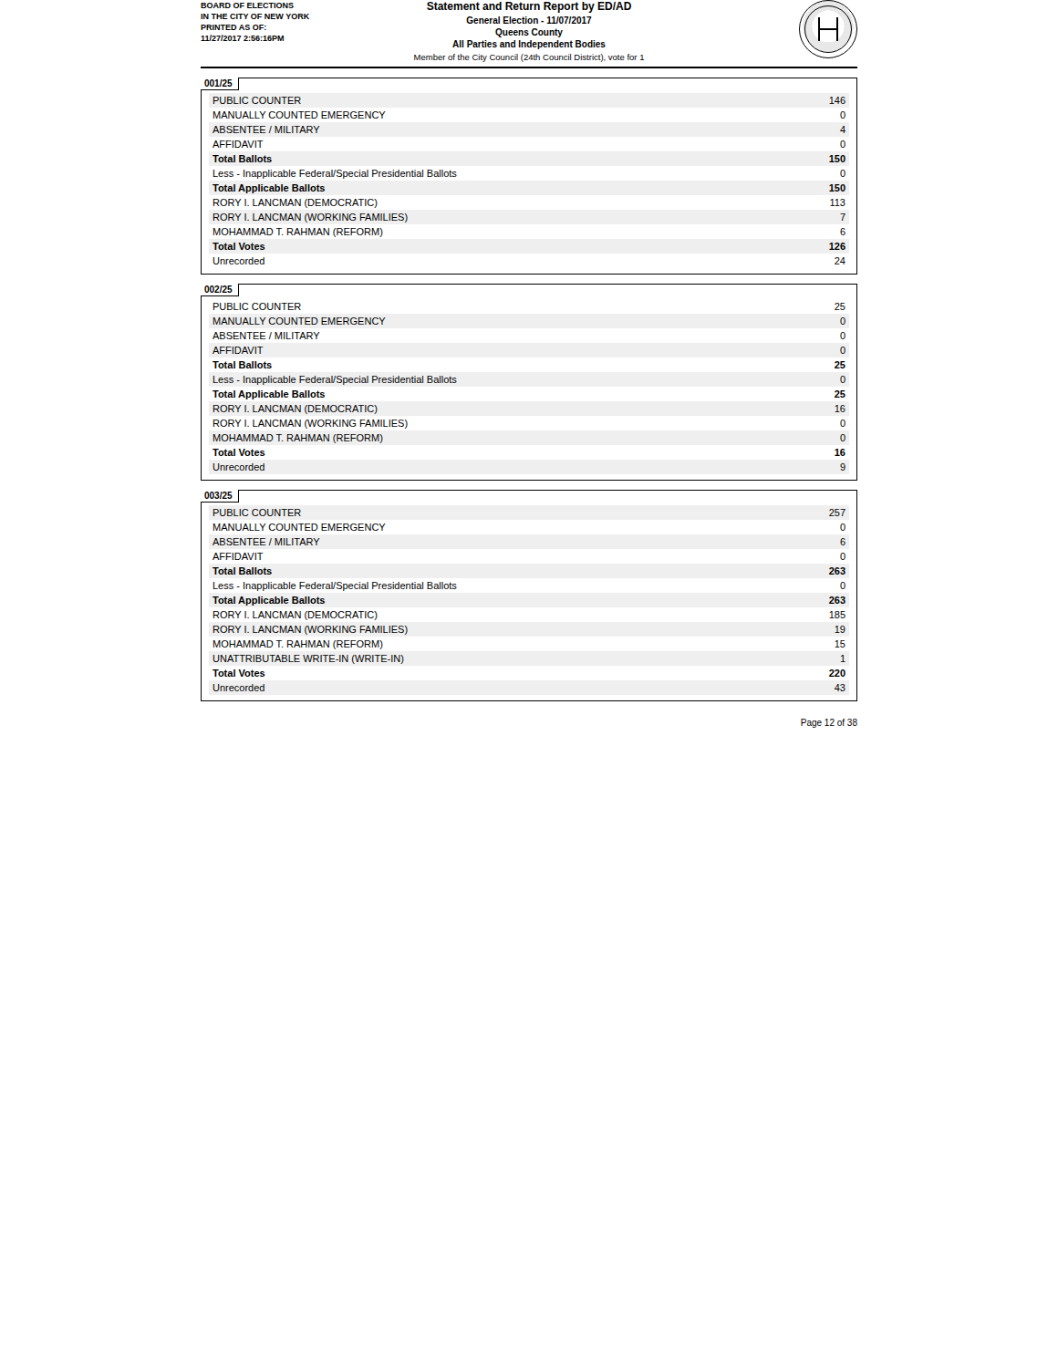BOARD OF ELECTIONS
IN THE CITY OF NEW YORK
PRINTED AS OF:
11/27/2017 2:56:16PM
Statement and Return Report by ED/AD
General Election - 11/07/2017
Queens County
All Parties and Independent Bodies
Member of the City Council (24th Council District), vote for 1
001/25
| PUBLIC COUNTER | 146 |
| MANUALLY COUNTED EMERGENCY | 0 |
| ABSENTEE / MILITARY | 4 |
| AFFIDAVIT | 0 |
| Total Ballots | 150 |
| Less - Inapplicable Federal/Special Presidential Ballots | 0 |
| Total Applicable Ballots | 150 |
| RORY I. LANCMAN (DEMOCRATIC) | 113 |
| RORY I. LANCMAN (WORKING FAMILIES) | 7 |
| MOHAMMAD T. RAHMAN (REFORM) | 6 |
| Total Votes | 126 |
| Unrecorded | 24 |
002/25
| PUBLIC COUNTER | 25 |
| MANUALLY COUNTED EMERGENCY | 0 |
| ABSENTEE / MILITARY | 0 |
| AFFIDAVIT | 0 |
| Total Ballots | 25 |
| Less - Inapplicable Federal/Special Presidential Ballots | 0 |
| Total Applicable Ballots | 25 |
| RORY I. LANCMAN (DEMOCRATIC) | 16 |
| RORY I. LANCMAN (WORKING FAMILIES) | 0 |
| MOHAMMAD T. RAHMAN (REFORM) | 0 |
| Total Votes | 16 |
| Unrecorded | 9 |
003/25
| PUBLIC COUNTER | 257 |
| MANUALLY COUNTED EMERGENCY | 0 |
| ABSENTEE / MILITARY | 6 |
| AFFIDAVIT | 0 |
| Total Ballots | 263 |
| Less - Inapplicable Federal/Special Presidential Ballots | 0 |
| Total Applicable Ballots | 263 |
| RORY I. LANCMAN (DEMOCRATIC) | 185 |
| RORY I. LANCMAN (WORKING FAMILIES) | 19 |
| MOHAMMAD T. RAHMAN (REFORM) | 15 |
| UNATTRIBUTABLE WRITE-IN (WRITE-IN) | 1 |
| Total Votes | 220 |
| Unrecorded | 43 |
Page 12 of 38